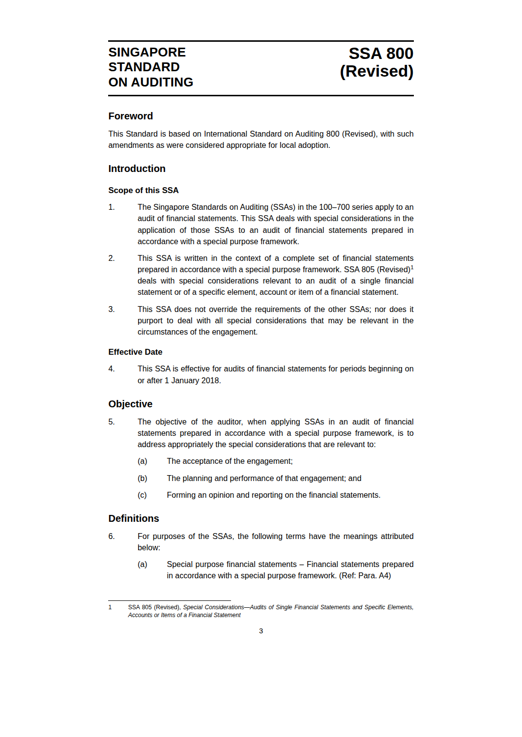SINGAPORE
STANDARD
ON AUDITING
SSA 800
(Revised)
Foreword
This Standard is based on International Standard on Auditing 800 (Revised), with such amendments as were considered appropriate for local adoption.
Introduction
Scope of this SSA
1.
The Singapore Standards on Auditing (SSAs) in the 100–700 series apply to an audit of financial statements. This SSA deals with special considerations in the application of those SSAs to an audit of financial statements prepared in accordance with a special purpose framework.
2.
This SSA is written in the context of a complete set of financial statements prepared in accordance with a special purpose framework. SSA 805 (Revised)1 deals with special considerations relevant to an audit of a single financial statement or of a specific element, account or item of a financial statement.
3.
This SSA does not override the requirements of the other SSAs; nor does it purport to deal with all special considerations that may be relevant in the circumstances of the engagement.
Effective Date
4.
This SSA is effective for audits of financial statements for periods beginning on or after 1 January 2018.
Objective
5.
The objective of the auditor, when applying SSAs in an audit of financial statements prepared in accordance with a special purpose framework, is to address appropriately the special considerations that are relevant to:
(a) The acceptance of the engagement;
(b) The planning and performance of that engagement; and
(c) Forming an opinion and reporting on the financial statements.
Definitions
6.
For purposes of the SSAs, the following terms have the meanings attributed below:
(a) Special purpose financial statements – Financial statements prepared in accordance with a special purpose framework. (Ref: Para. A4)
1
SSA 805 (Revised), Special Considerations—Audits of Single Financial Statements and Specific Elements, Accounts or Items of a Financial Statement
3